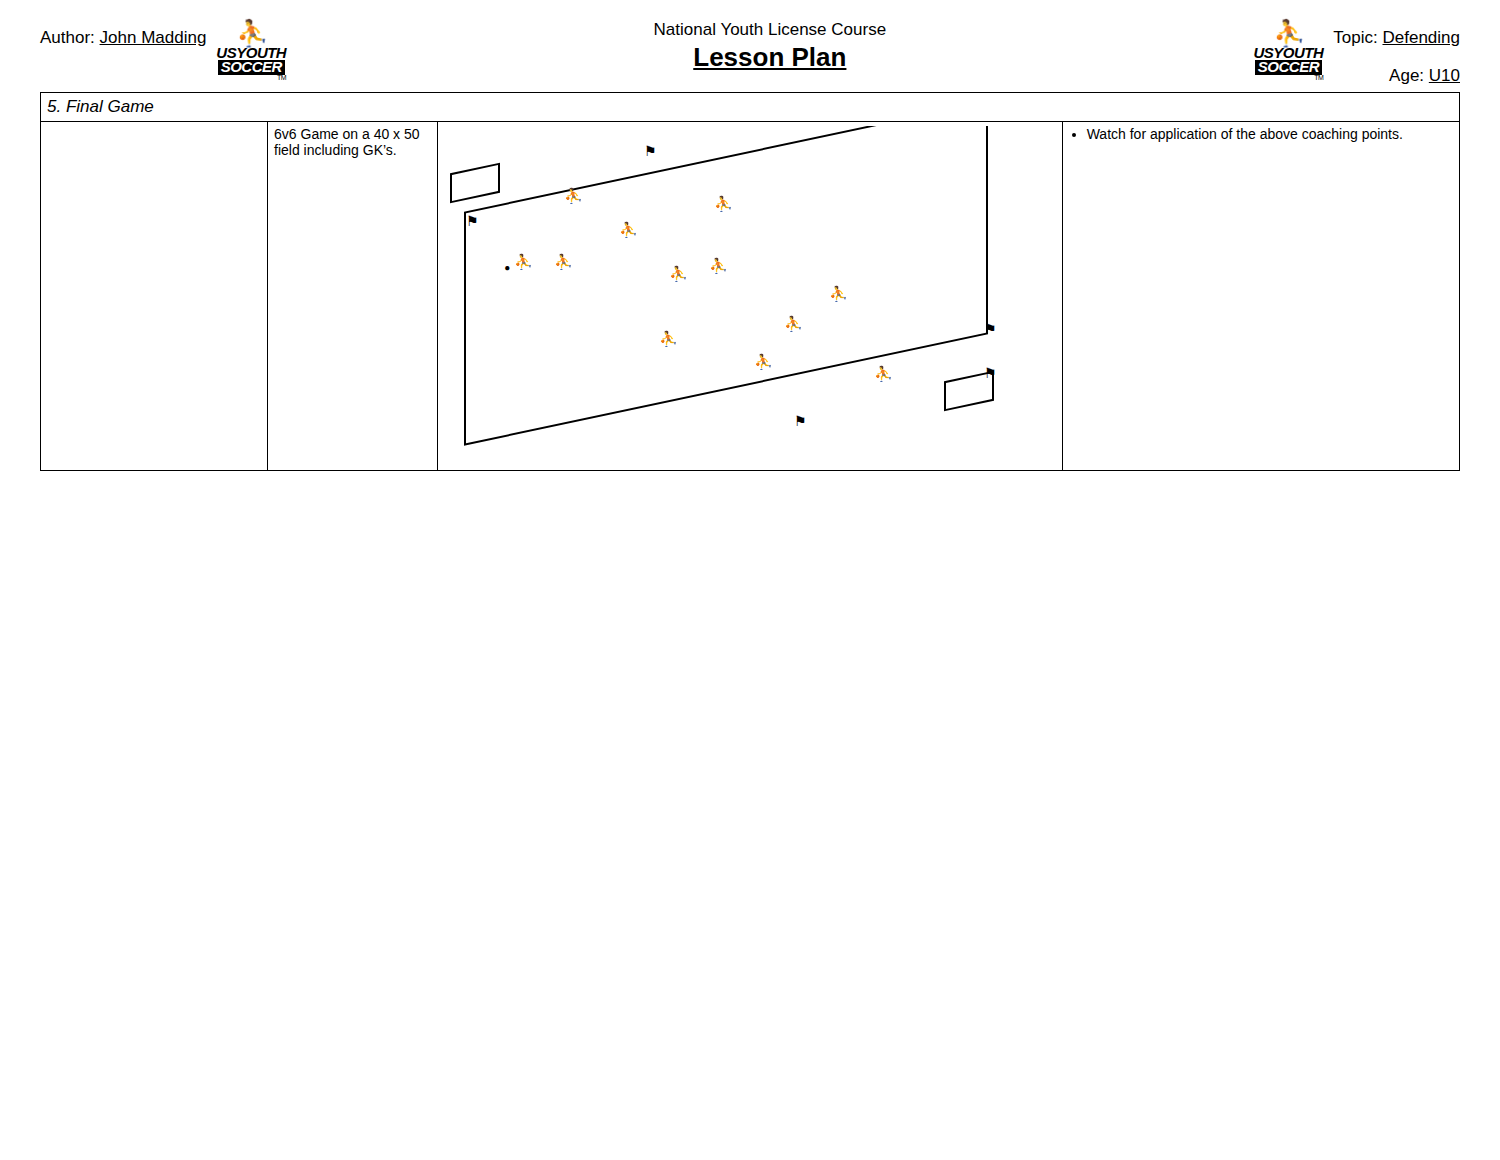Author: John Madding
⛹ USYOUTH SOCCER TM
National Youth License Course
Lesson Plan
⛹ USYOUTH SOCCER TM
Topic: Defending
Age: U10
| 5. Final Game |
| | 6v6 Game on a 40 x 50 field including GK’s. | ⚑ ⚑ ⚑ ⚑ ⚑ ⛹ ⛹ ⛹ ⛹ ⛹ ⛹ ⛹ ⛹ ⛹ ⛹ ⛹ ⛹ ● | Watch for application of the above coaching points. |